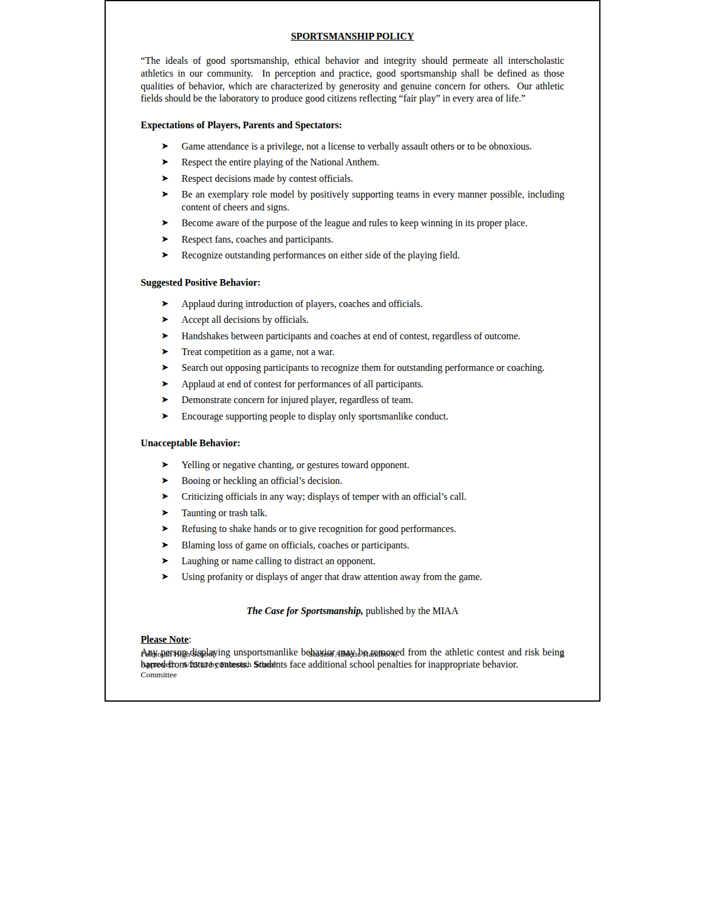SPORTSMANSHIP POLICY
“The ideals of good sportsmanship, ethical behavior and integrity should permeate all interscholastic athletics in our community. In perception and practice, good sportsmanship shall be defined as those qualities of behavior, which are characterized by generosity and genuine concern for others. Our athletic fields should be the laboratory to produce good citizens reflecting “fair play” in every area of life.”
Expectations of Players, Parents and Spectators:
Game attendance is a privilege, not a license to verbally assault others or to be obnoxious.
Respect the entire playing of the National Anthem.
Respect decisions made by contest officials.
Be an exemplary role model by positively supporting teams in every manner possible, including content of cheers and signs.
Become aware of the purpose of the league and rules to keep winning in its proper place.
Respect fans, coaches and participants.
Recognize outstanding performances on either side of the playing field.
Suggested Positive Behavior:
Applaud during introduction of players, coaches and officials.
Accept all decisions by officials.
Handshakes between participants and coaches at end of contest, regardless of outcome.
Treat competition as a game, not a war.
Search out opposing participants to recognize them for outstanding performance or coaching.
Applaud at end of contest for performances of all participants.
Demonstrate concern for injured player, regardless of team.
Encourage supporting people to display only sportsmanlike conduct.
Unacceptable Behavior:
Yelling or negative chanting, or gestures toward opponent.
Booing or heckling an official’s decision.
Criticizing officials in any way; displays of temper with an official’s call.
Taunting or trash talk.
Refusing to shake hands or to give recognition for good performances.
Blaming loss of game on officials, coaches or participants.
Laughing or name calling to distract an opponent.
Using profanity or displays of anger that draw attention away from the game.
The Case for Sportsmanship, published by the MIAA
Please Note:
Any person displaying unsportsmanlike behavior may be removed from the athletic contest and risk being barred from future contests. Students face additional school penalties for inappropriate behavior.
Falmouth High School
Approved: 6/25/13 by Falmouth School Committee
Student Athletic Handbook
2